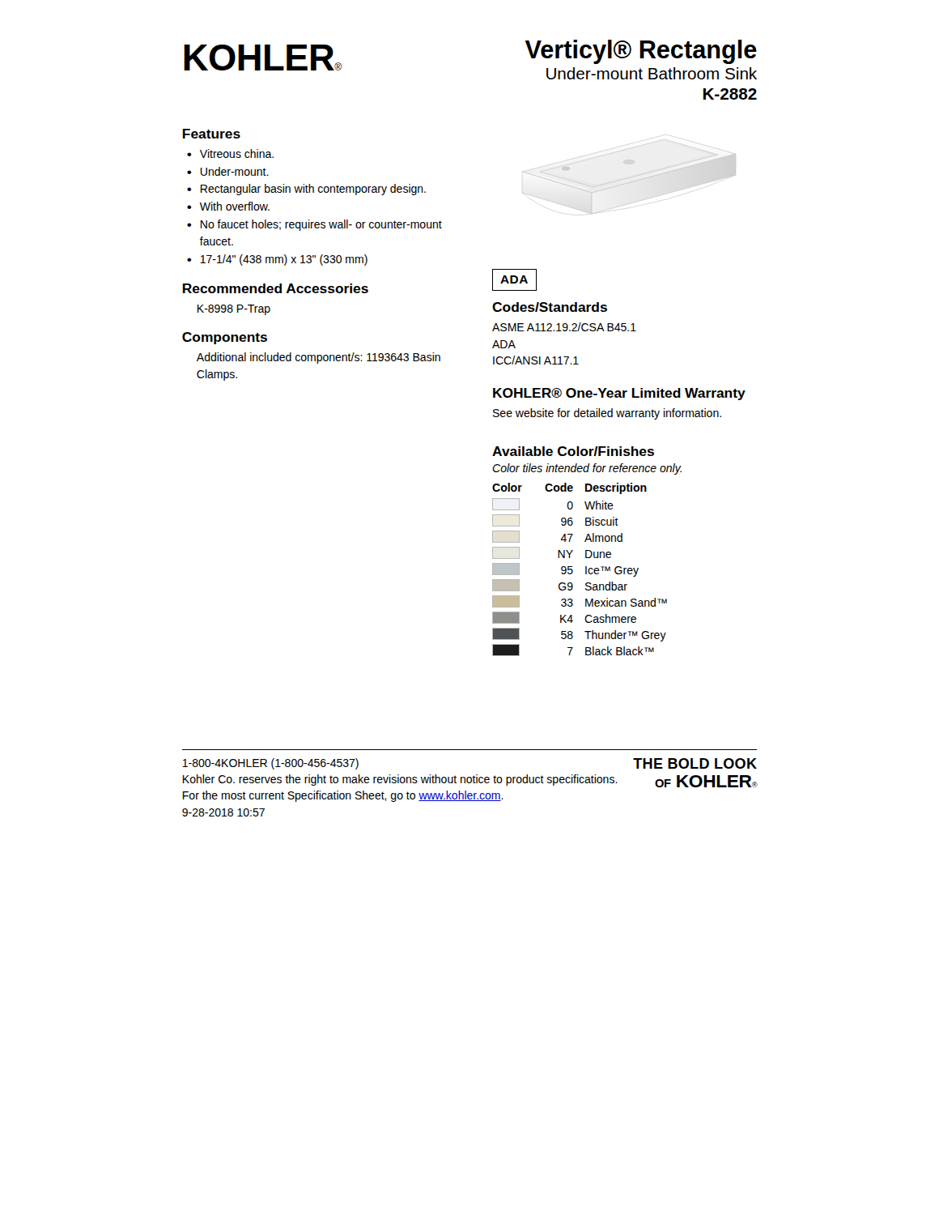KOHLER®
Verticyl® Rectangle
Under-mount Bathroom Sink
K-2882
Features
Vitreous china.
Under-mount.
Rectangular basin with contemporary design.
With overflow.
No faucet holes; requires wall- or counter-mount faucet.
17-1/4" (438 mm) x 13" (330 mm)
Recommended Accessories
K-8998 P-Trap
Components
Additional included component/s: 1193643 Basin Clamps.
ADA
Codes/Standards
ASME A112.19.2/CSA B45.1
ADA
ICC/ANSI A117.1
KOHLER® One-Year Limited Warranty
See website for detailed warranty information.
Available Color/Finishes
Color tiles intended for reference only.
| Color | Code | Description |
| --- | --- | --- |
| | 0 | White |
| | 96 | Biscuit |
| | 47 | Almond |
| | NY | Dune |
| | 95 | Ice™ Grey |
| | G9 | Sandbar |
| | 33 | Mexican Sand™ |
| | K4 | Cashmere |
| | 58 | Thunder™ Grey |
| | 7 | Black Black™ |
1-800-4KOHLER (1-800-456-4537)
Kohler Co. reserves the right to make revisions without notice to product specifications.
For the most current Specification Sheet, go to www.kohler.com.
9-28-2018 10:57
THE BOLD LOOK
OF KOHLER®